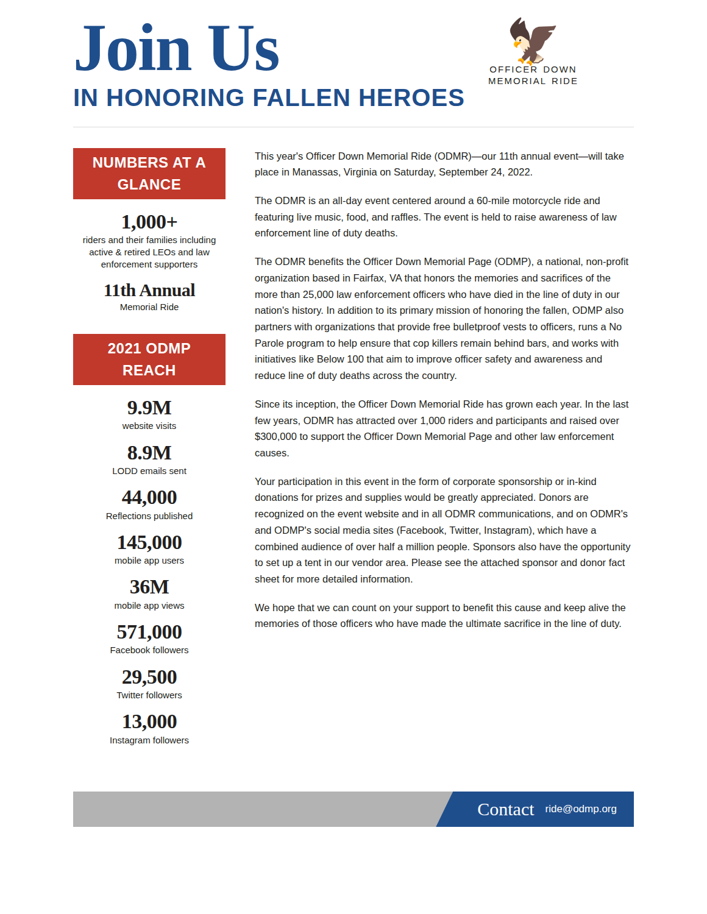Join Us
In Honoring Fallen Heroes
🦅 Officer Down Memorial Ride
Numbers at a Glance
1,000+
riders and their families including active & retired LEOs and law enforcement supporters
11th Annual
Memorial Ride
2021 ODMP Reach
9.9M
website visits
8.9M
LODD emails sent
44,000
Reflections published
145,000
mobile app users
36M
mobile app views
571,000
Facebook followers
29,500
Twitter followers
13,000
Instagram followers
This year's Officer Down Memorial Ride (ODMR)—our 11th annual event—will take place in Manassas, Virginia on Saturday, September 24, 2022.
The ODMR is an all-day event centered around a 60-mile motorcycle ride and featuring live music, food, and raffles. The event is held to raise awareness of law enforcement line of duty deaths.
The ODMR benefits the Officer Down Memorial Page (ODMP), a national, non-profit organization based in Fairfax, VA that honors the memories and sacrifices of the more than 25,000 law enforcement officers who have died in the line of duty in our nation's history. In addition to its primary mission of honoring the fallen, ODMP also partners with organizations that provide free bulletproof vests to officers, runs a No Parole program to help ensure that cop killers remain behind bars, and works with initiatives like Below 100 that aim to improve officer safety and awareness and reduce line of duty deaths across the country.
Since its inception, the Officer Down Memorial Ride has grown each year. In the last few years, ODMR has attracted over 1,000 riders and participants and raised over $300,000 to support the Officer Down Memorial Page and other law enforcement causes.
Your participation in this event in the form of corporate sponsorship or in-kind donations for prizes and supplies would be greatly appreciated. Donors are recognized on the event website and in all ODMR communications, and on ODMR's and ODMP's social media sites (Facebook, Twitter, Instagram), which have a combined audience of over half a million people. Sponsors also have the opportunity to set up a tent in our vendor area. Please see the attached sponsor and donor fact sheet for more detailed information.
We hope that we can count on your support to benefit this cause and keep alive the memories of those officers who have made the ultimate sacrifice in the line of duty.
Contact ride@odmp.org